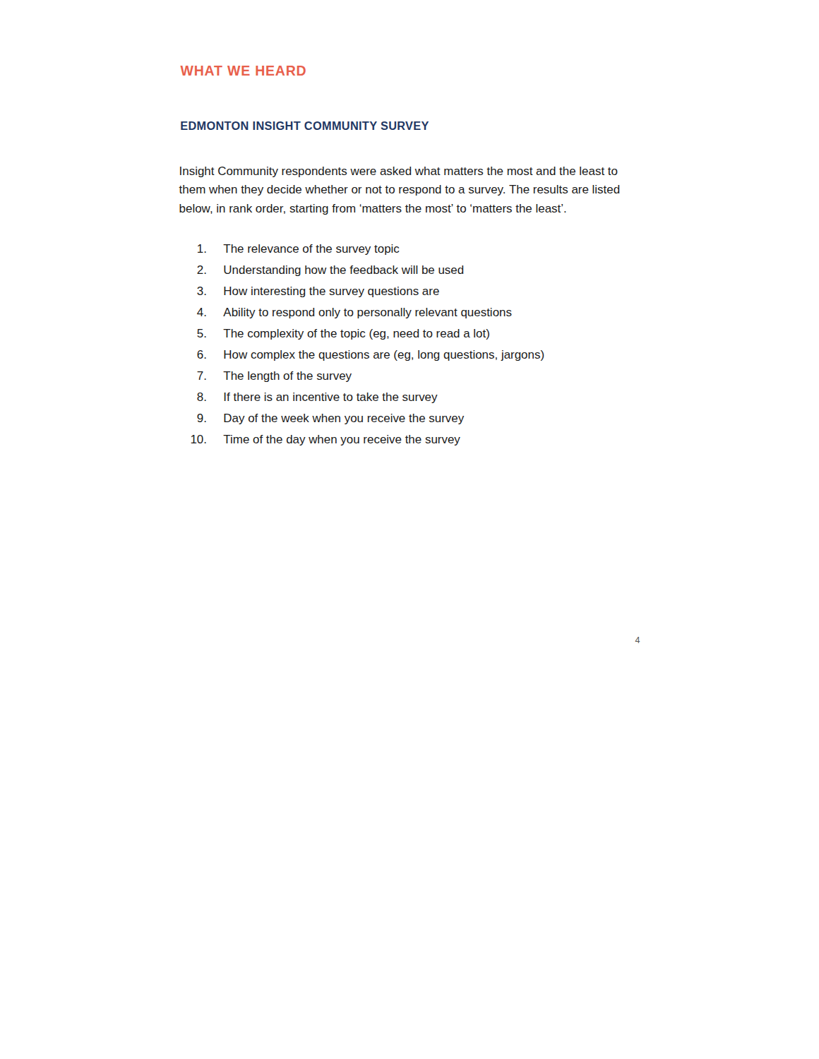What We Heard
Edmonton Insight Community Survey
Insight Community respondents were asked what matters the most and the least to them when they decide whether or not to respond to a survey. The results are listed below, in rank order, starting from ‘matters the most’ to ‘matters the least’.
The relevance of the survey topic
Understanding how the feedback will be used
How interesting the survey questions are
Ability to respond only to personally relevant questions
The complexity of the topic (eg, need to read a lot)
How complex the questions are (eg, long questions, jargons)
The length of the survey
If there is an incentive to take the survey
Day of the week when you receive the survey
Time of the day when you receive the survey
4